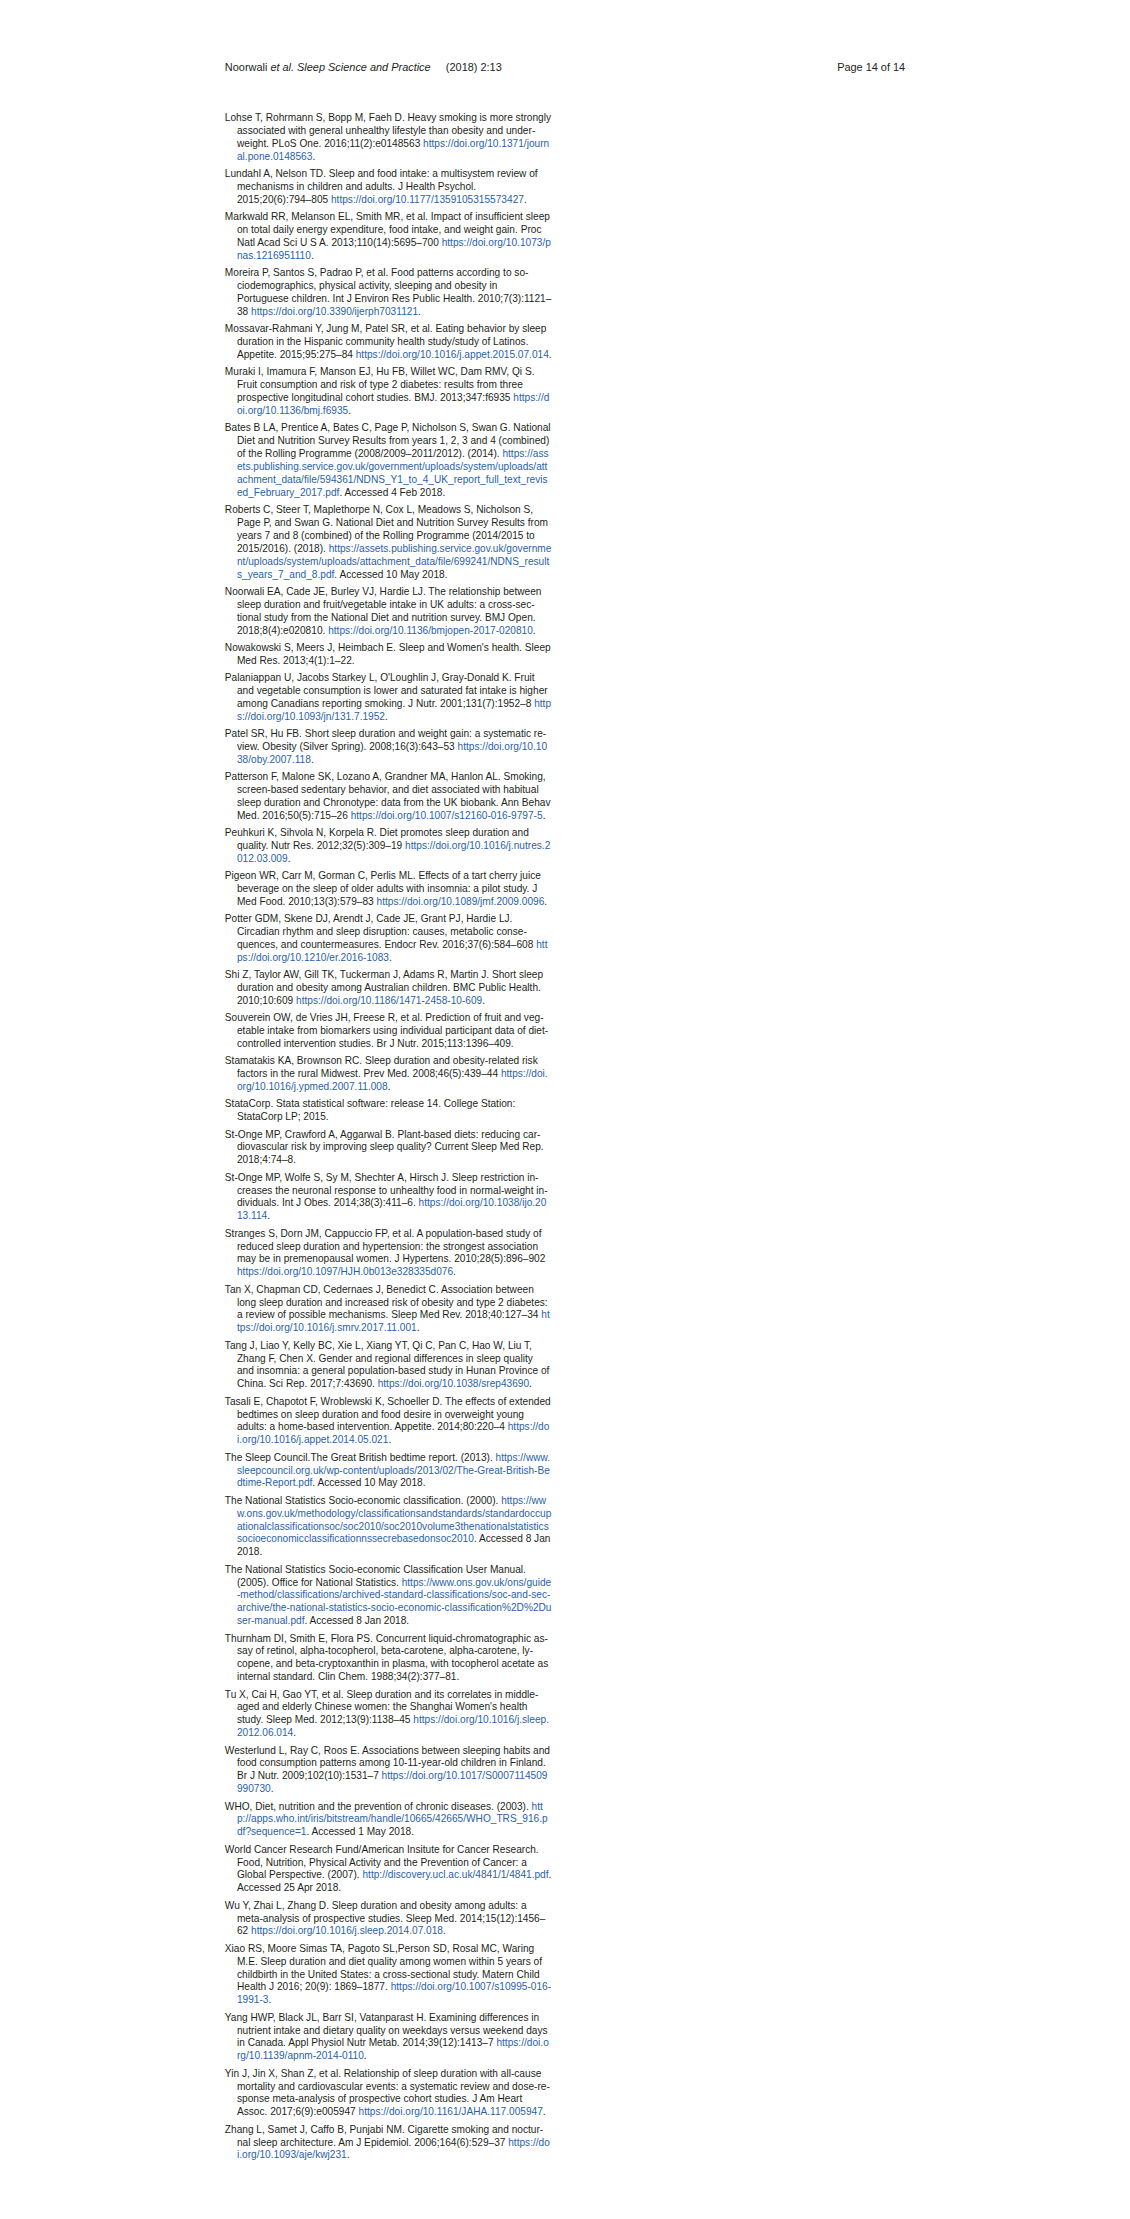Noorwali et al. Sleep Science and Practice (2018) 2:13
Page 14 of 14
Lohse T, Rohrmann S, Bopp M, Faeh D. Heavy smoking is more strongly associated with general unhealthy lifestyle than obesity and underweight. PLoS One. 2016;11(2):e0148563 https://doi.org/10.1371/journal.pone.0148563.
Lundahl A, Nelson TD. Sleep and food intake: a multisystem review of mechanisms in children and adults. J Health Psychol. 2015;20(6):794–805 https://doi.org/10.1177/1359105315573427.
Markwald RR, Melanson EL, Smith MR, et al. Impact of insufficient sleep on total daily energy expenditure, food intake, and weight gain. Proc Natl Acad Sci U S A. 2013;110(14):5695–700 https://doi.org/10.1073/pnas.1216951110.
Moreira P, Santos S, Padrao P, et al. Food patterns according to sociodemographics, physical activity, sleeping and obesity in Portuguese children. Int J Environ Res Public Health. 2010;7(3):1121–38 https://doi.org/10.3390/ijerph7031121.
Mossavar-Rahmani Y, Jung M, Patel SR, et al. Eating behavior by sleep duration in the Hispanic community health study/study of Latinos. Appetite. 2015;95:275–84 https://doi.org/10.1016/j.appet.2015.07.014.
Muraki I, Imamura F, Manson EJ, Hu FB, Willet WC, Dam RMV, Qi S. Fruit consumption and risk of type 2 diabetes: results from three prospective longitudinal cohort studies. BMJ. 2013;347:f6935 https://doi.org/10.1136/bmj.f6935.
Bates B LA, Prentice A, Bates C, Page P, Nicholson S, Swan G. National Diet and Nutrition Survey Results from years 1, 2, 3 and 4 (combined) of the Rolling Programme (2008/2009–2011/2012). (2014). https://assets.publishing.service.gov.uk/government/uploads/system/uploads/attachment_data/file/594361/NDNS_Y1_to_4_UK_report_full_text_revised_February_2017.pdf. Accessed 4 Feb 2018.
Roberts C, Steer T, Maplethorpe N, Cox L, Meadows S, Nicholson S, Page P, and Swan G. National Diet and Nutrition Survey Results from years 7 and 8 (combined) of the Rolling Programme (2014/2015 to 2015/2016). (2018). https://assets.publishing.service.gov.uk/government/uploads/system/uploads/attachment_data/file/699241/NDNS_results_years_7_and_8.pdf. Accessed 10 May 2018.
Noorwali EA, Cade JE, Burley VJ, Hardie LJ. The relationship between sleep duration and fruit/vegetable intake in UK adults: a cross-sectional study from the National Diet and nutrition survey. BMJ Open. 2018;8(4):e020810. https://doi.org/10.1136/bmjopen-2017-020810.
Nowakowski S, Meers J, Heimbach E. Sleep and Women's health. Sleep Med Res. 2013;4(1):1–22.
Palaniappan U, Jacobs Starkey L, O'Loughlin J, Gray-Donald K. Fruit and vegetable consumption is lower and saturated fat intake is higher among Canadians reporting smoking. J Nutr. 2001;131(7):1952–8 https://doi.org/10.1093/jn/131.7.1952.
Patel SR, Hu FB. Short sleep duration and weight gain: a systematic review. Obesity (Silver Spring). 2008;16(3):643–53 https://doi.org/10.1038/oby.2007.118.
Patterson F, Malone SK, Lozano A, Grandner MA, Hanlon AL. Smoking, screen-based sedentary behavior, and diet associated with habitual sleep duration and Chronotype: data from the UK biobank. Ann Behav Med. 2016;50(5):715–26 https://doi.org/10.1007/s12160-016-9797-5.
Peuhkuri K, Sihvola N, Korpela R. Diet promotes sleep duration and quality. Nutr Res. 2012;32(5):309–19 https://doi.org/10.1016/j.nutres.2012.03.009.
Pigeon WR, Carr M, Gorman C, Perlis ML. Effects of a tart cherry juice beverage on the sleep of older adults with insomnia: a pilot study. J Med Food. 2010;13(3):579–83 https://doi.org/10.1089/jmf.2009.0096.
Potter GDM, Skene DJ, Arendt J, Cade JE, Grant PJ, Hardie LJ. Circadian rhythm and sleep disruption: causes, metabolic consequences, and countermeasures. Endocr Rev. 2016;37(6):584–608 https://doi.org/10.1210/er.2016-1083.
Shi Z, Taylor AW, Gill TK, Tuckerman J, Adams R, Martin J. Short sleep duration and obesity among Australian children. BMC Public Health. 2010;10:609 https://doi.org/10.1186/1471-2458-10-609.
Souverein OW, de Vries JH, Freese R, et al. Prediction of fruit and vegetable intake from biomarkers using individual participant data of diet-controlled intervention studies. Br J Nutr. 2015;113:1396–409.
Stamatakis KA, Brownson RC. Sleep duration and obesity-related risk factors in the rural Midwest. Prev Med. 2008;46(5):439–44 https://doi.org/10.1016/j.ypmed.2007.11.008.
StataCorp. Stata statistical software: release 14. College Station: StataCorp LP; 2015.
St-Onge MP, Crawford A, Aggarwal B. Plant-based diets: reducing cardiovascular risk by improving sleep quality? Current Sleep Med Rep. 2018;4:74–8.
St-Onge MP, Wolfe S, Sy M, Shechter A, Hirsch J. Sleep restriction increases the neuronal response to unhealthy food in normal-weight individuals. Int J Obes. 2014;38(3):411–6. https://doi.org/10.1038/ijo.2013.114.
Stranges S, Dorn JM, Cappuccio FP, et al. A population-based study of reduced sleep duration and hypertension: the strongest association may be in premenopausal women. J Hypertens. 2010;28(5):896–902 https://doi.org/10.1097/HJH.0b013e328335d076.
Tan X, Chapman CD, Cedernaes J, Benedict C. Association between long sleep duration and increased risk of obesity and type 2 diabetes: a review of possible mechanisms. Sleep Med Rev. 2018;40:127–34 https://doi.org/10.1016/j.smrv.2017.11.001.
Tang J, Liao Y, Kelly BC, Xie L, Xiang YT, Qi C, Pan C, Hao W, Liu T, Zhang F, Chen X. Gender and regional differences in sleep quality and insomnia: a general population-based study in Hunan Province of China. Sci Rep. 2017;7:43690. https://doi.org/10.1038/srep43690.
Tasali E, Chapotot F, Wroblewski K, Schoeller D. The effects of extended bedtimes on sleep duration and food desire in overweight young adults: a home-based intervention. Appetite. 2014;80:220–4 https://doi.org/10.1016/j.appet.2014.05.021.
The Sleep Council.The Great British bedtime report. (2013). https://www.sleepcouncil.org.uk/wp-content/uploads/2013/02/The-Great-British-Bedtime-Report.pdf. Accessed 10 May 2018.
The National Statistics Socio-economic classification. (2000). https://www.ons.gov.uk/methodology/classificationsandstandards/standardoccupationalclassificationsoc/soc2010/soc2010volume3thenationalstatisticssocioeconomicclassificationnssecrebasedonsoc2010. Accessed 8 Jan 2018.
The National Statistics Socio-economic Classification User Manual. (2005). Office for National Statistics. https://www.ons.gov.uk/ons/guide-method/classifications/archived-standard-classifications/soc-and-sec-archive/the-national-statistics-socio-economic-classification%2D%2Duser-manual.pdf. Accessed 8 Jan 2018.
Thurnham DI, Smith E, Flora PS. Concurrent liquid-chromatographic assay of retinol, alpha-tocopherol, beta-carotene, alpha-carotene, lycopene, and beta-cryptoxanthin in plasma, with tocopherol acetate as internal standard. Clin Chem. 1988;34(2):377–81.
Tu X, Cai H, Gao YT, et al. Sleep duration and its correlates in middle-aged and elderly Chinese women: the Shanghai Women's health study. Sleep Med. 2012;13(9):1138–45 https://doi.org/10.1016/j.sleep.2012.06.014.
Westerlund L, Ray C, Roos E. Associations between sleeping habits and food consumption patterns among 10-11-year-old children in Finland. Br J Nutr. 2009;102(10):1531–7 https://doi.org/10.1017/S0007114509990730.
WHO, Diet, nutrition and the prevention of chronic diseases. (2003). http://apps.who.int/iris/bitstream/handle/10665/42665/WHO_TRS_916.pdf?sequence=1. Accessed 1 May 2018.
World Cancer Research Fund/American Insitute for Cancer Research. Food, Nutrition, Physical Activity and the Prevention of Cancer: a Global Perspective. (2007). http://discovery.ucl.ac.uk/4841/1/4841.pdf. Accessed 25 Apr 2018.
Wu Y, Zhai L, Zhang D. Sleep duration and obesity among adults: a meta-analysis of prospective studies. Sleep Med. 2014;15(12):1456–62 https://doi.org/10.1016/j.sleep.2014.07.018.
Xiao RS, Moore Simas TA, Pagoto SL,Person SD, Rosal MC, Waring M.E. Sleep duration and diet quality among women within 5 years of childbirth in the United States: a cross-sectional study. Matern Child Health J 2016; 20(9): 1869–1877. https://doi.org/10.1007/s10995-016-1991-3.
Yang HWP, Black JL, Barr SI, Vatanparast H. Examining differences in nutrient intake and dietary quality on weekdays versus weekend days in Canada. Appl Physiol Nutr Metab. 2014;39(12):1413–7 https://doi.org/10.1139/apnm-2014-0110.
Yin J, Jin X, Shan Z, et al. Relationship of sleep duration with all-cause mortality and cardiovascular events: a systematic review and dose-response meta-analysis of prospective cohort studies. J Am Heart Assoc. 2017;6(9):e005947 https://doi.org/10.1161/JAHA.117.005947.
Zhang L, Samet J, Caffo B, Punjabi NM. Cigarette smoking and nocturnal sleep architecture. Am J Epidemiol. 2006;164(6):529–37 https://doi.org/10.1093/aje/kwj231.